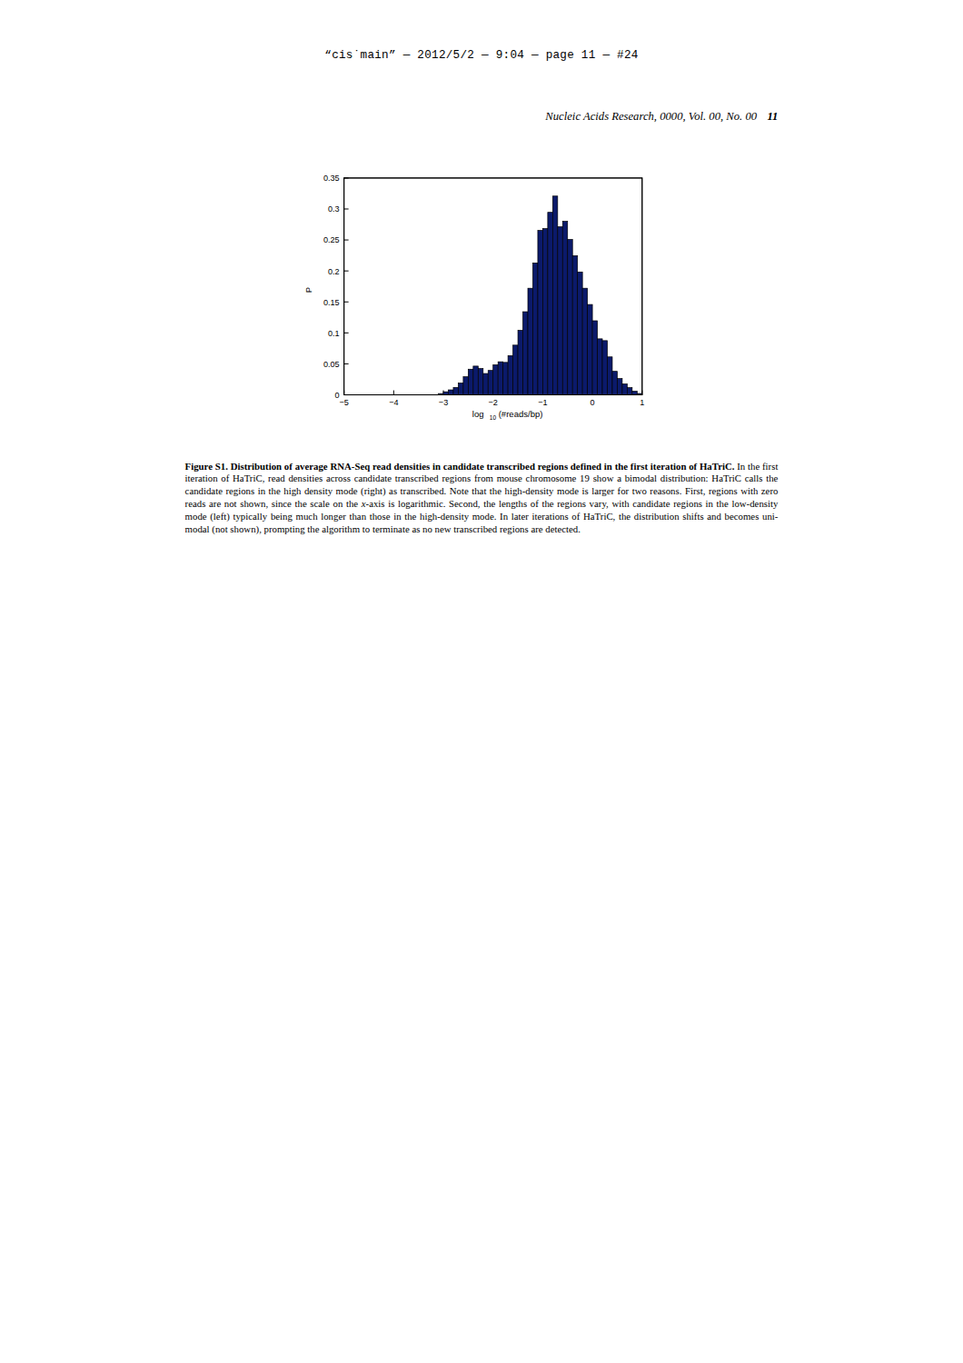“cis˙main” — 2012/5/2 — 9:04 — page 11 — #24
Nucleic Acids Research, 0000, Vol. 00, No. 0011
0 0.05 0.1 0.15 0.2 0.25 0.3 0.35 P −5 −4 −3 −2 −1 0 1 log 10 (#reads/bp)
Figure S1. Distribution of average RNA-Seq read densities in candidate transcribed regions defined in the first iteration of HaTriC. In the first iteration of HaTriC, read densities across candidate transcribed regions from mouse chromosome 19 show a bimodal distribution: HaTriC calls the candidate regions in the high density mode (right) as transcribed. Note that the high-density mode is larger for two reasons. First, regions with zero reads are not shown, since the scale on the x-axis is logarithmic. Second, the lengths of the regions vary, with candidate regions in the low-density mode (left) typically being much longer than those in the high-density mode. In later iterations of HaTriC, the distribution shifts and becomes uni-modal (not shown), prompting the algorithm to terminate as no new transcribed regions are detected.